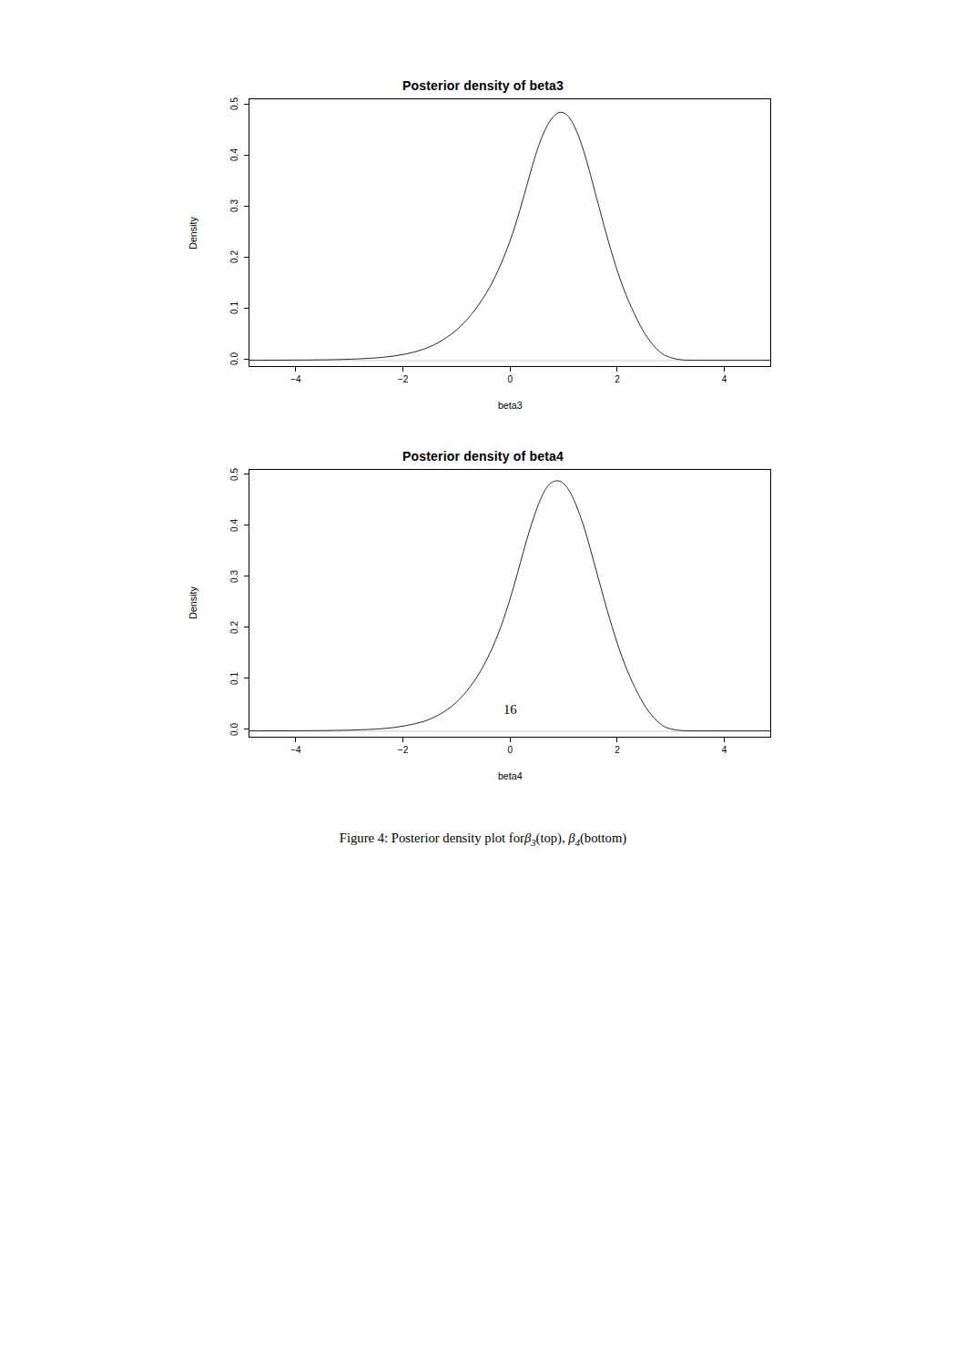Posterior density of beta3
Density
0.0
0.1
0.2
0.3
0.4
0.5
−4
−2
0
2
4
beta3
Posterior density of beta4
16
Density
0.0
0.1
0.2
0.3
0.4
0.5
−4
−2
0
2
4
beta4
Figure 4: Posterior density plot forβ3(top), β4(bottom)